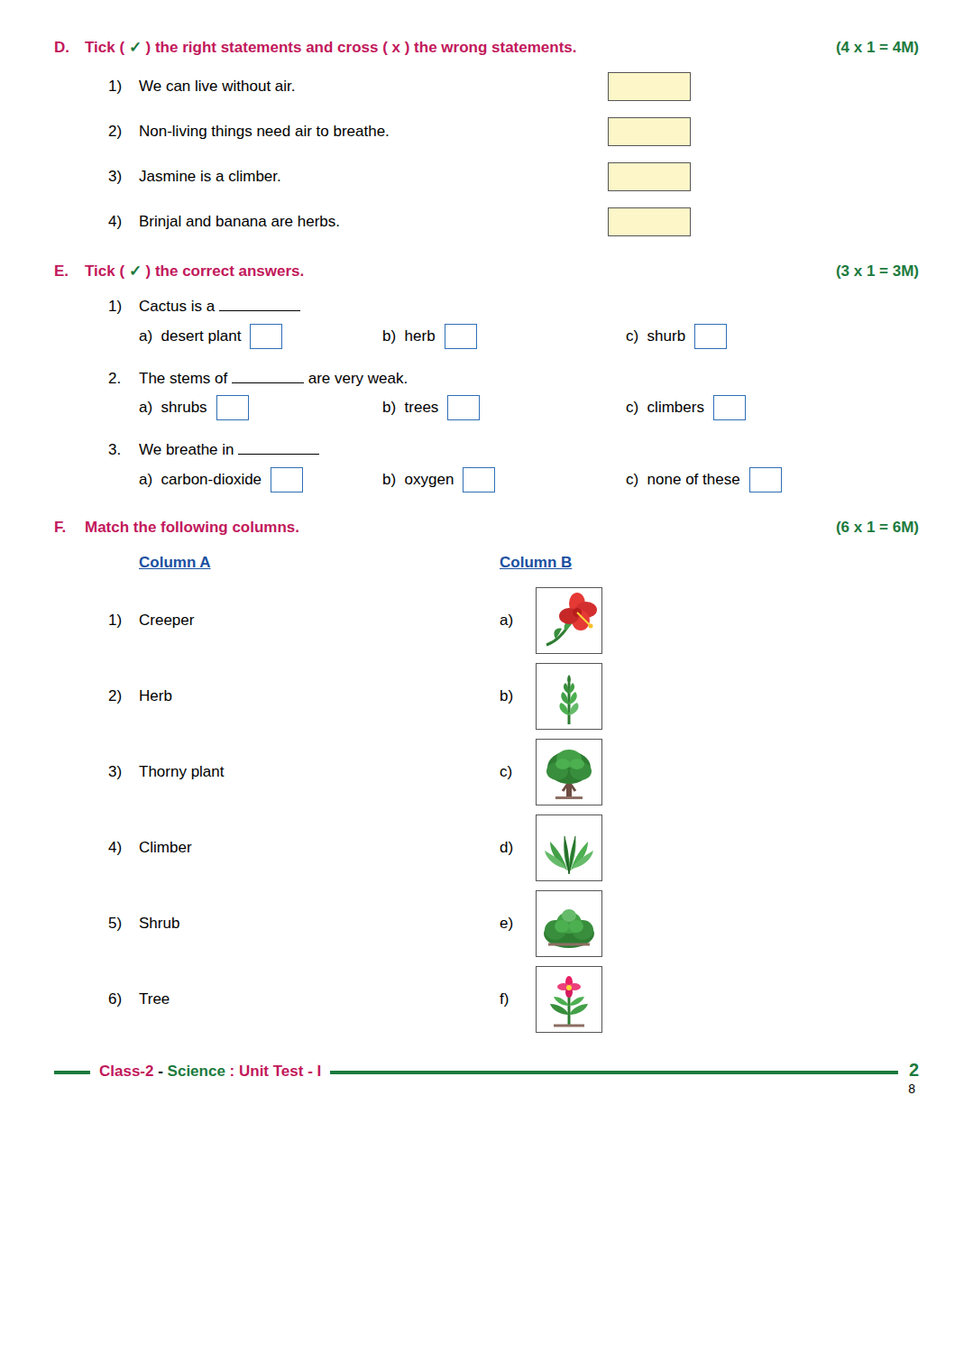D. Tick ( ✓ ) the right statements and cross ( x ) the wrong statements. (4 x 1 = 4M)
1) We can live without air.
2) Non-living things need air to breathe.
3) Jasmine is a climber.
4) Brinjal and banana are herbs.
E. Tick ( ✓ ) the correct answers. (3 x 1 = 3M)
1) Cactus is a
a) desert plant b) herb c) shurb
2. The stems of are very weak.
a) shrubs b) trees c) climbers
3. We breathe in
a) carbon-dioxide b) oxygen c) none of these
F. Match the following columns. (6 x 1 = 6M)
Column A Column B
1) Creeper a)
2) Herb b)
3) Thorny plant c)
4) Climber d)
5) Shrub e)
6) Tree f)
Class-2 - Science : Unit Test - I
2
8